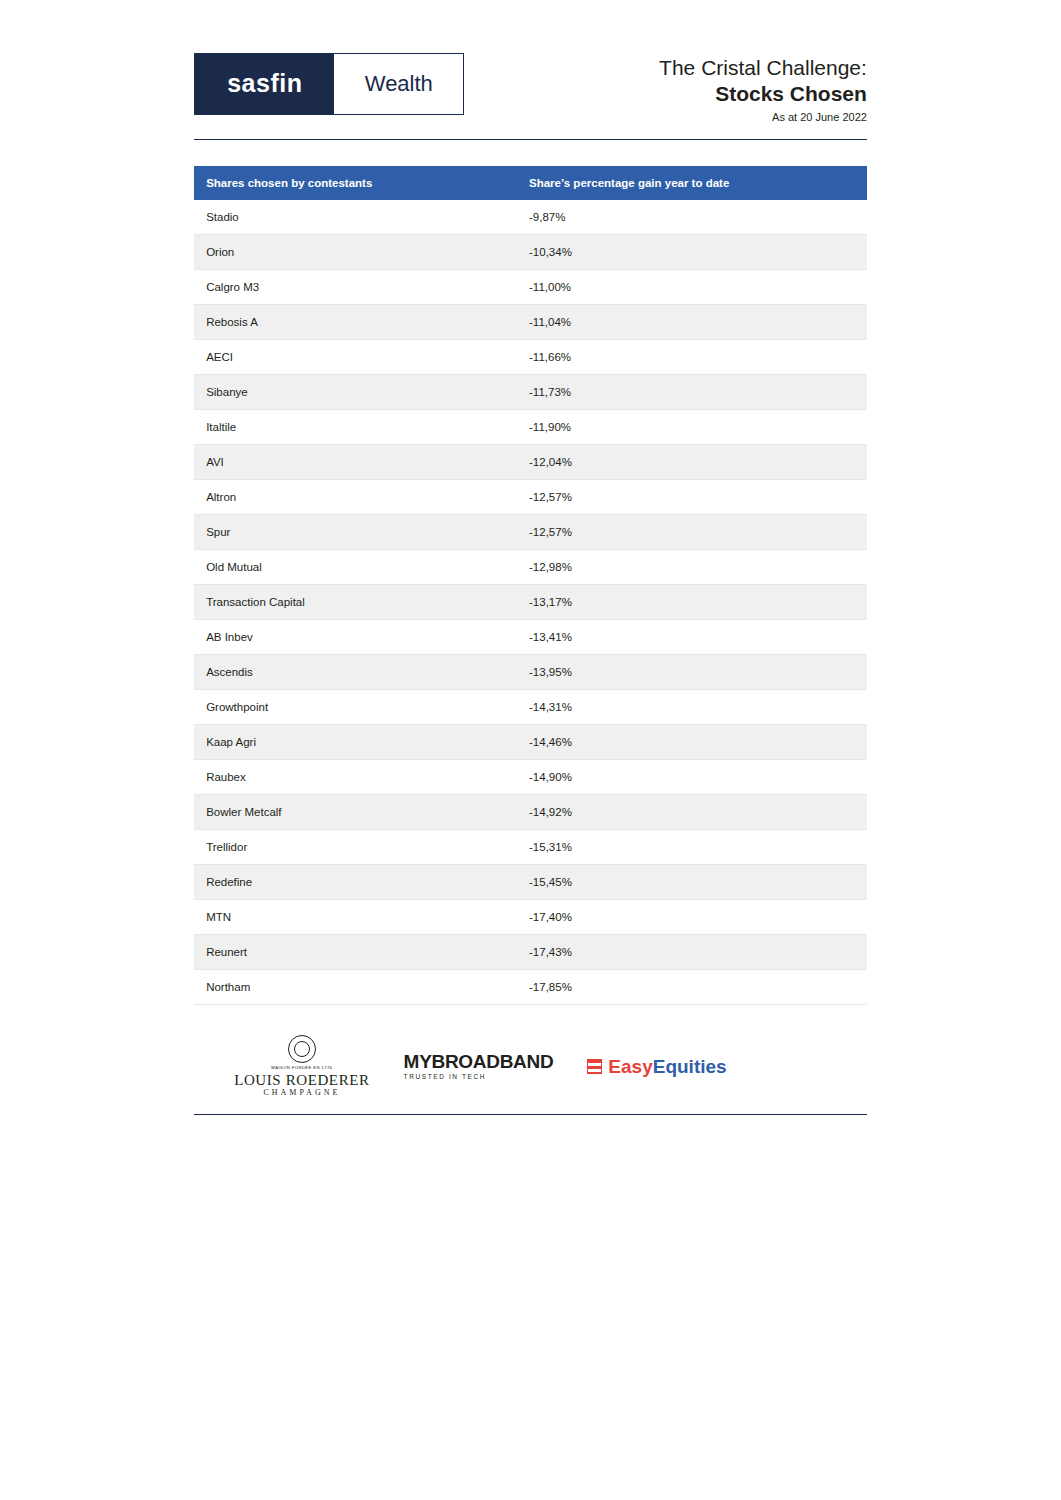sasfin
Wealth
The Cristal Challenge:
Stocks Chosen
As at 20 June 2022
| Shares chosen by contestants | Share’s percentage gain year to date |
| --- | --- |
| Stadio | -9,87% |
| Orion | -10,34% |
| Calgro M3 | -11,00% |
| Rebosis A | -11,04% |
| AECI | -11,66% |
| Sibanye | -11,73% |
| Italtile | -11,90% |
| AVI | -12,04% |
| Altron | -12,57% |
| Spur | -12,57% |
| Old Mutual | -12,98% |
| Transaction Capital | -13,17% |
| AB Inbev | -13,41% |
| Ascendis | -13,95% |
| Growthpoint | -14,31% |
| Kaap Agri | -14,46% |
| Raubex | -14,90% |
| Bowler Metcalf | -14,92% |
| Trellidor | -15,31% |
| Redefine | -15,45% |
| MTN | -17,40% |
| Reunert | -17,43% |
| Northam | -17,85% |
Maison Fondée en 1776
Louis Roederer
Champagne
MYBROADBAND
TRUSTED IN TECH
EasyEquities